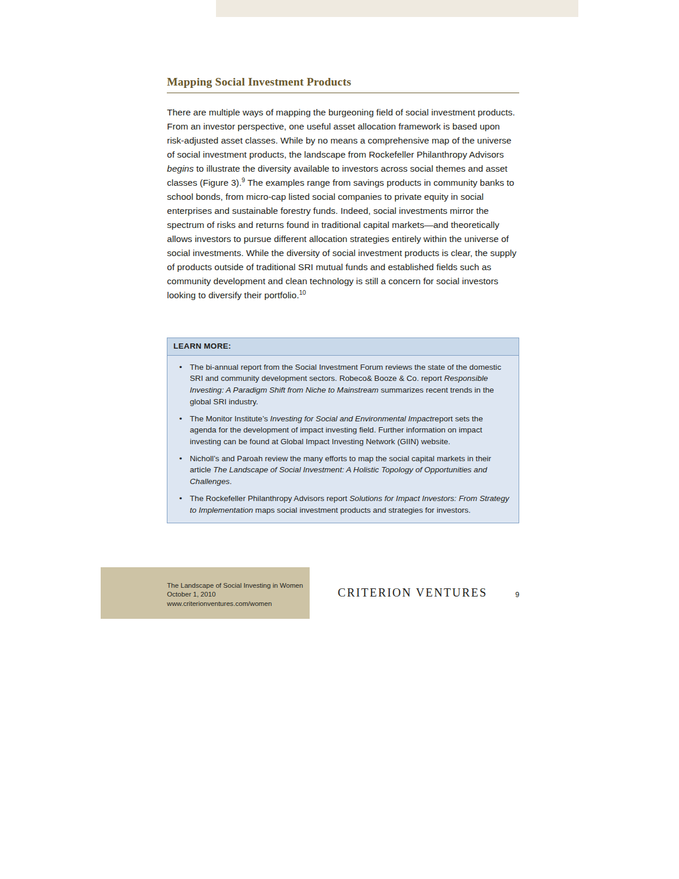Mapping Social Investment Products
There are multiple ways of mapping the burgeoning field of social investment products. From an investor perspective, one useful asset allocation framework is based upon risk-adjusted asset classes. While by no means a comprehensive map of the universe of social investment products, the landscape from Rockefeller Philanthropy Advisors begins to illustrate the diversity available to investors across social themes and asset classes (Figure 3).9 The examples range from savings products in community banks to school bonds, from micro-cap listed social companies to private equity in social enterprises and sustainable forestry funds. Indeed, social investments mirror the spectrum of risks and returns found in traditional capital markets—and theoretically allows investors to pursue different allocation strategies entirely within the universe of social investments. While the diversity of social investment products is clear, the supply of products outside of traditional SRI mutual funds and established fields such as community development and clean technology is still a concern for social investors looking to diversify their portfolio.10
LEARN MORE:
The bi-annual report from the Social Investment Forum reviews the state of the domestic SRI and community development sectors. Robeco& Booze & Co. report Responsible Investing: A Paradigm Shift from Niche to Mainstream summarizes recent trends in the global SRI industry.
The Monitor Institute’s Investing for Social and Environmental Impactreport sets the agenda for the development of impact investing field. Further information on impact investing can be found at Global Impact Investing Network (GIIN) website.
Nicholl’s and Paroah review the many efforts to map the social capital markets in their article The Landscape of Social Investment: A Holistic Topology of Opportunities and Challenges.
The Rockefeller Philanthropy Advisors report Solutions for Impact Investors: From Strategy to Implementation maps social investment products and strategies for investors.
The Landscape of Social Investing in Women
October 1, 2010
www.criterionventures.com/women
CRITERION VENTURES
9